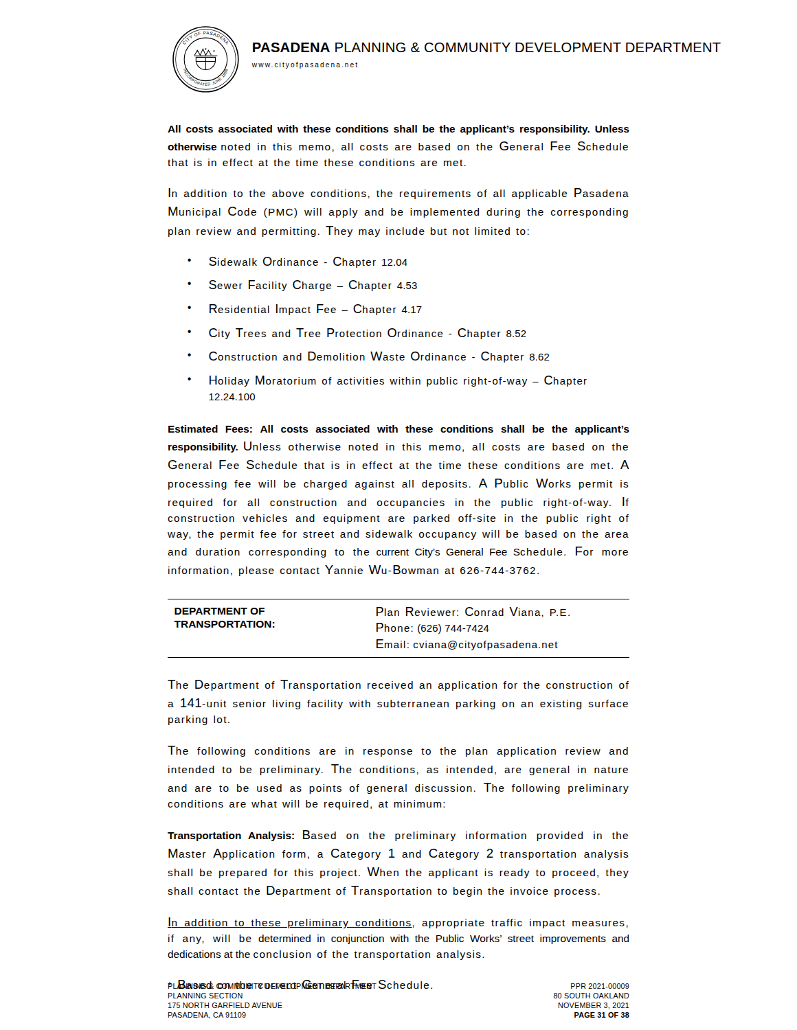CITY OF PASADENA INCORPORATED JUNE 1886
PASADENA PLANNING & COMMUNITY DEVELOPMENT DEPARTMENT
www.cityofpasadena.net
All costs associated with these conditions shall be the applicant’s responsibility. Unless otherwise noted in this memo, all costs are based on the General Fee Schedule that is in effect at the time these conditions are met.
In addition to the above conditions, the requirements of all applicable Pasadena Municipal Code (PMC) will apply and be implemented during the corresponding plan review and permitting. They may include but not limited to:
Sidewalk Ordinance - Chapter 12.04
Sewer Facility Charge – Chapter 4.53
Residential Impact Fee – Chapter 4.17
City Trees and Tree Protection Ordinance - Chapter 8.52
Construction and Demolition Waste Ordinance - Chapter 8.62
Holiday Moratorium of activities within public right-of-way – Chapter 12.24.100
Estimated Fees: All costs associated with these conditions shall be the applicant’s responsibility. Unless otherwise noted in this memo, all costs are based on the General Fee Schedule that is in effect at the time these conditions are met. A processing fee will be charged against all deposits. A Public Works permit is required for all construction and occupancies in the public right-of-way. If construction vehicles and equipment are parked off-site in the public right of way, the permit fee for street and sidewalk occupancy will be based on the area and duration corresponding to the current City’s General Fee Schedule. For more information, please contact Yannie Wu-Bowman at 626-744-3762.
DEPARTMENT OF
TRANSPORTATION:
Plan Reviewer: Conrad Viana, P.E.
Phone: (626) 744-7424
Email: cviana@cityofpasadena.net
The Department of Transportation received an application for the construction of a 141-unit senior living facility with subterranean parking on an existing surface parking lot.
The following conditions are in response to the plan application review and intended to be preliminary. The conditions, as intended, are general in nature and are to be used as points of general discussion. The following preliminary conditions are what will be required, at minimum:
Transportation Analysis: Based on the preliminary information provided in the Master Application form, a Category 1 and Category 2 transportation analysis shall be prepared for this project. When the applicant is ready to proceed, they shall contact the Department of Transportation to begin the invoice process.
In addition to these preliminary conditions, appropriate traffic impact measures, if any, will be determined in conjunction with the Public Works’ street improvements and dedications at the conclusion of the transportation analysis.
* Based on the current General Fee Schedule.
PLANNING & COMMUNITY DEVELOPMENT DEPARTMENT
PLANNING SECTION
175 NORTH GARFIELD AVENUE
PASADENA, CA 91109
PPR 2021-00009
80 SOUTH OAKLAND
NOVEMBER 3, 2021
PAGE 31 OF 38